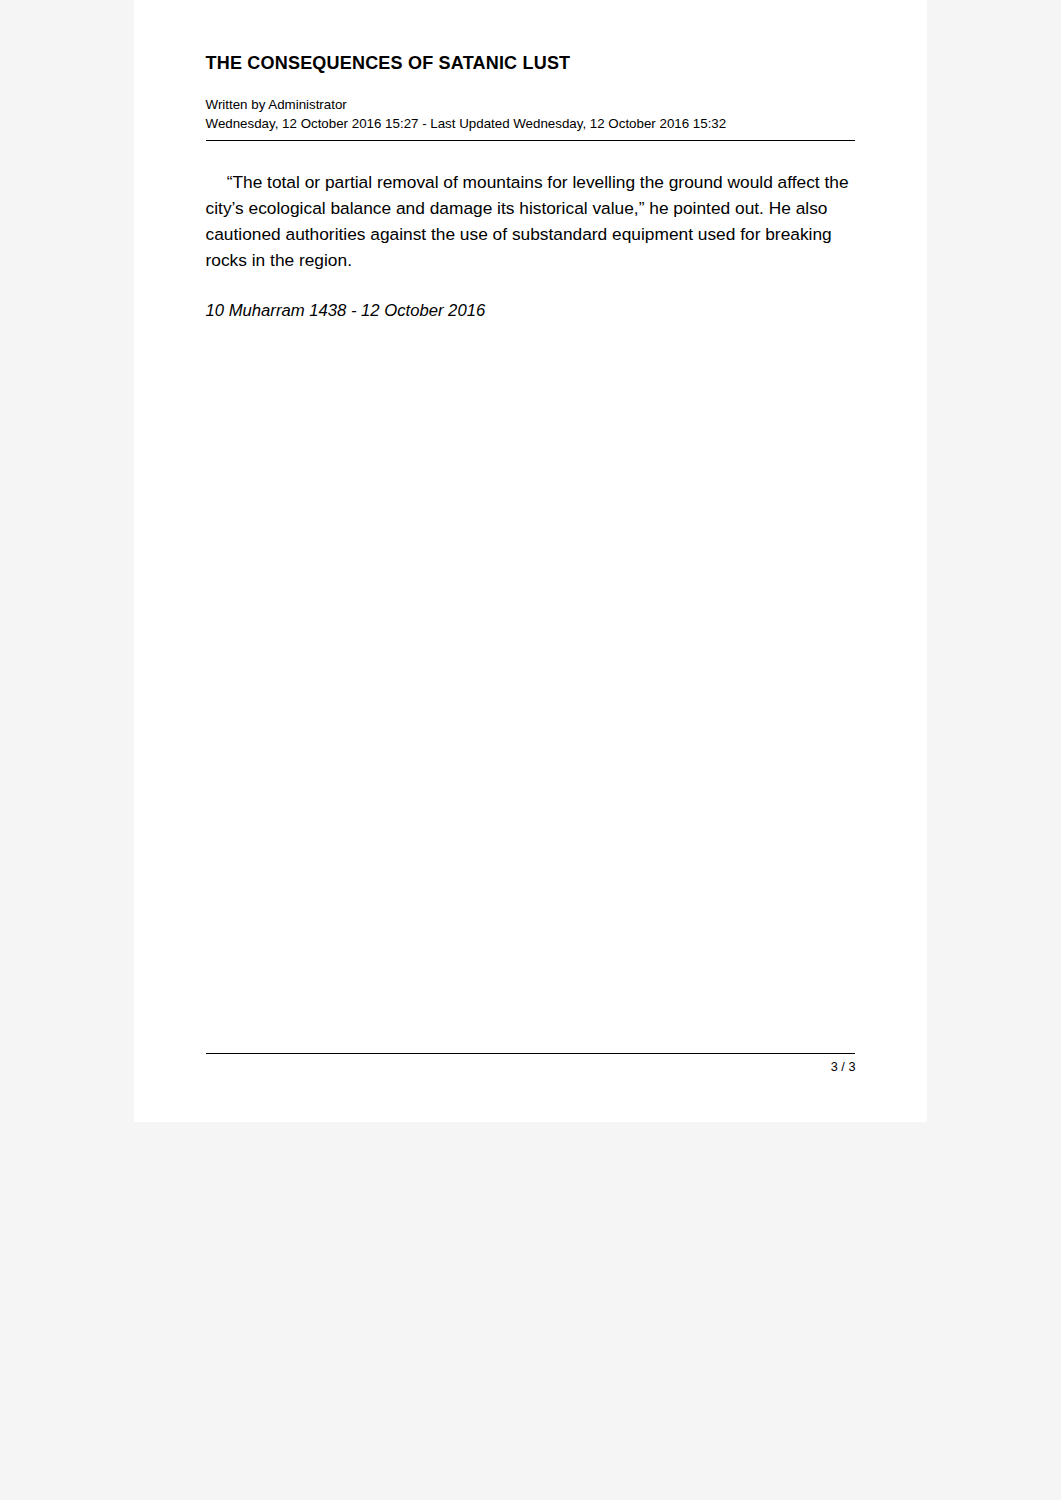THE CONSEQUENCES OF SATANIC LUST
Written by Administrator
Wednesday, 12 October 2016 15:27 - Last Updated Wednesday, 12 October 2016 15:32
“The total or partial removal of mountains for levelling the ground would affect the city’s ecological balance and damage its historical value,” he pointed out. He also cautioned authorities against the use of substandard equipment used for breaking rocks in the region.
10 Muharram 1438 - 12 October 2016
3 / 3